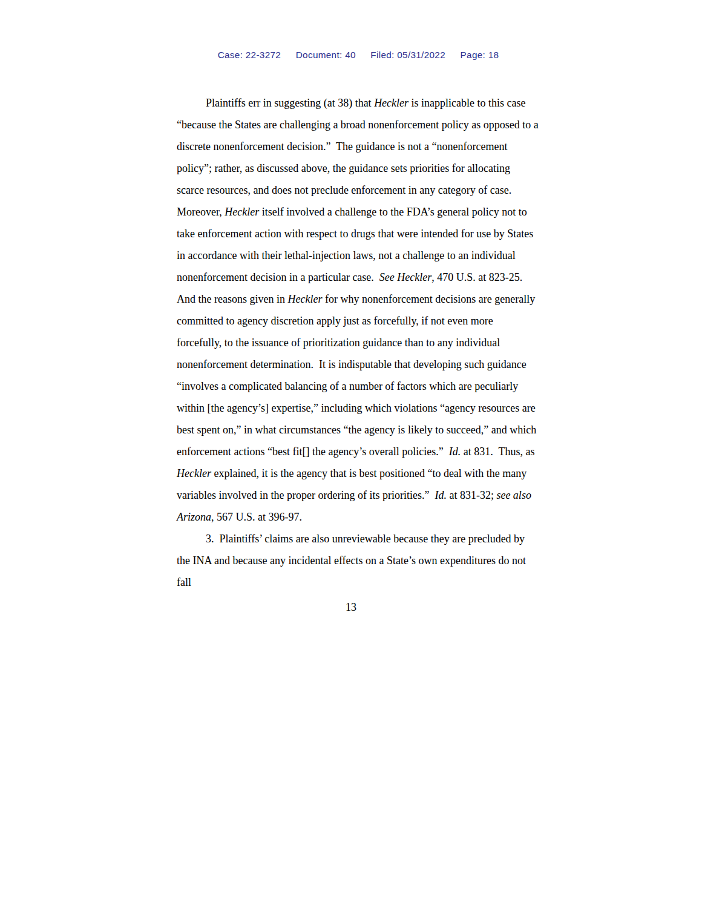Case: 22-3272 Document: 40 Filed: 05/31/2022 Page: 18
Plaintiffs err in suggesting (at 38) that Heckler is inapplicable to this case “because the States are challenging a broad nonenforcement policy as opposed to a discrete nonenforcement decision.” The guidance is not a “nonenforcement policy”; rather, as discussed above, the guidance sets priorities for allocating scarce resources, and does not preclude enforcement in any category of case. Moreover, Heckler itself involved a challenge to the FDA’s general policy not to take enforcement action with respect to drugs that were intended for use by States in accordance with their lethal-injection laws, not a challenge to an individual nonenforcement decision in a particular case. See Heckler, 470 U.S. at 823-25. And the reasons given in Heckler for why nonenforcement decisions are generally committed to agency discretion apply just as forcefully, if not even more forcefully, to the issuance of prioritization guidance than to any individual nonenforcement determination. It is indisputable that developing such guidance “involves a complicated balancing of a number of factors which are peculiarly within [the agency’s] expertise,” including which violations “agency resources are best spent on,” in what circumstances “the agency is likely to succeed,” and which enforcement actions “best fit[] the agency’s overall policies.” Id. at 831. Thus, as Heckler explained, it is the agency that is best positioned “to deal with the many variables involved in the proper ordering of its priorities.” Id. at 831-32; see also Arizona, 567 U.S. at 396-97.
3. Plaintiffs’ claims are also unreviewable because they are precluded by the INA and because any incidental effects on a State’s own expenditures do not fall
13